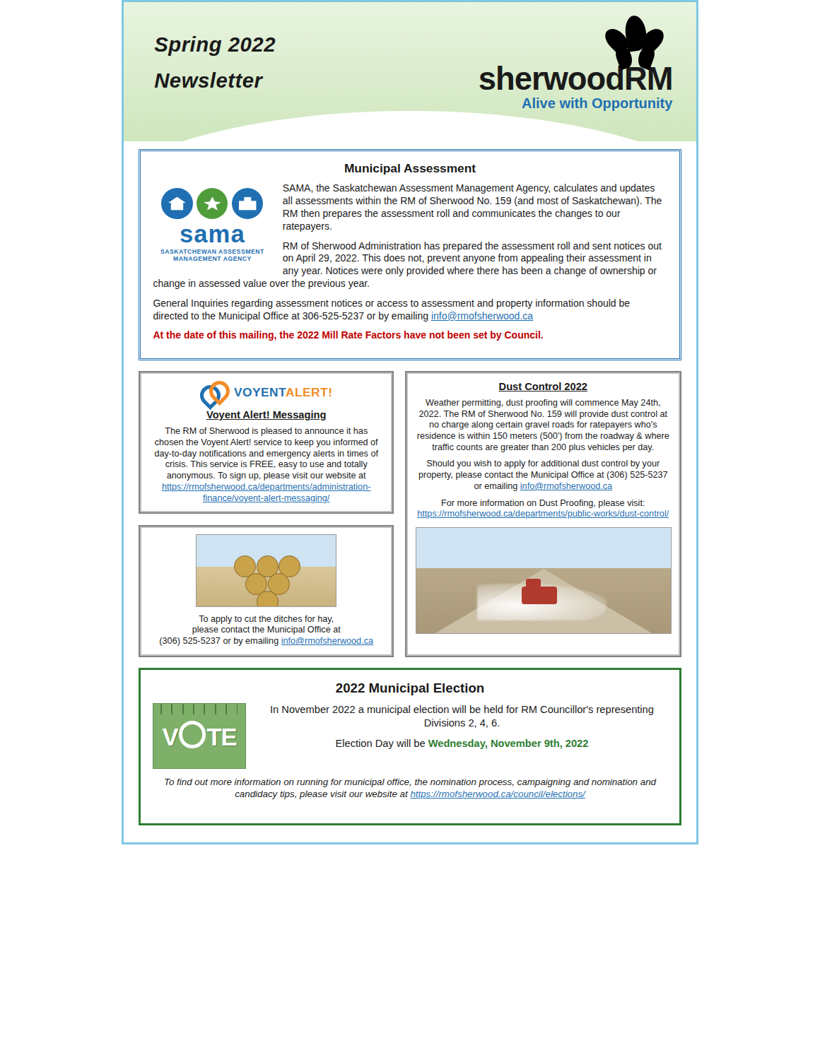Spring 2022
Newsletter
sherwoodRM
Alive with Opportunity
Municipal Assessment
sama
SASKATCHEWAN ASSESSMENT
MANAGEMENT AGENCY
SAMA, the Saskatchewan Assessment Management Agency, calculates and updates all assessments within the RM of Sherwood No. 159 (and most of Saskatchewan). The RM then prepares the assessment roll and communicates the changes to our ratepayers.
RM of Sherwood Administration has prepared the assessment roll and sent notices out on April 29, 2022. This does not, prevent anyone from appealing their assessment in any year. Notices were only provided where there has been a change of ownership or change in assessed value over the previous year.
General Inquiries regarding assessment notices or access to assessment and property information should be directed to the Municipal Office at 306-525-5237 or by emailing info@rmofsherwood.ca
At the date of this mailing, the 2022 Mill Rate Factors have not been set by Council.
VOYENT ALERT!
Voyent Alert! Messaging
The RM of Sherwood is pleased to announce it has chosen the Voyent Alert! service to keep you informed of day-to-day notifications and emergency alerts in times of crisis. This service is FREE, easy to use and totally anonymous. To sign up, please visit our website at https://rmofsherwood.ca/departments/administration-finance/voyent-alert-messaging/
To apply to cut the ditches for hay,
please contact the Municipal Office at
(306) 525-5237 or by emailing info@rmofsherwood.ca
Dust Control 2022
Weather permitting, dust proofing will commence May 24th, 2022. The RM of Sherwood No. 159 will provide dust control at no charge along certain gravel roads for ratepayers who's residence is within 150 meters (500') from the roadway & where traffic counts are greater than 200 plus vehicles per day.
Should you wish to apply for additional dust control by your property, please contact the Municipal Office at (306) 525-5237 or emailing info@rmofsherwood.ca
For more information on Dust Proofing, please visit:
https://rmofsherwood.ca/departments/public-works/dust-control/
2022 Municipal Election
V TE
In November 2022 a municipal election will be held for RM Councillor's representing Divisions 2, 4, 6.
Election Day will be Wednesday, November 9th, 2022
To find out more information on running for municipal office, the nomination process, campaigning and nomination and candidacy tips, please visit our website at https://rmofsherwood.ca/council/elections/